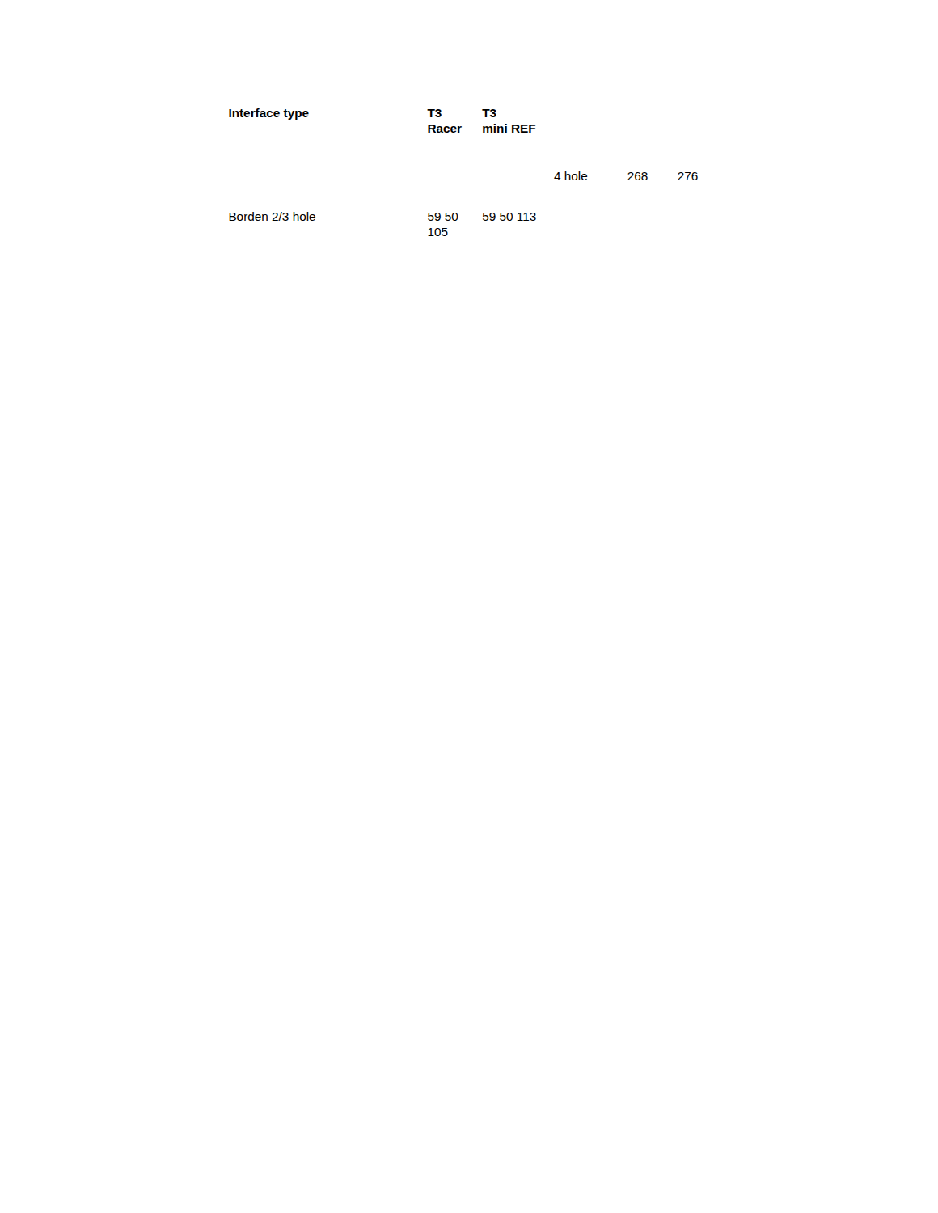| Interface type | T3 Racer | T3 mini REF | | | |
| --- | --- | --- | --- | --- | --- |
| | | | 4 hole | 268 | 276 |
| Borden 2/3 hole | 59 50 105 | 59 50 113 | | | |